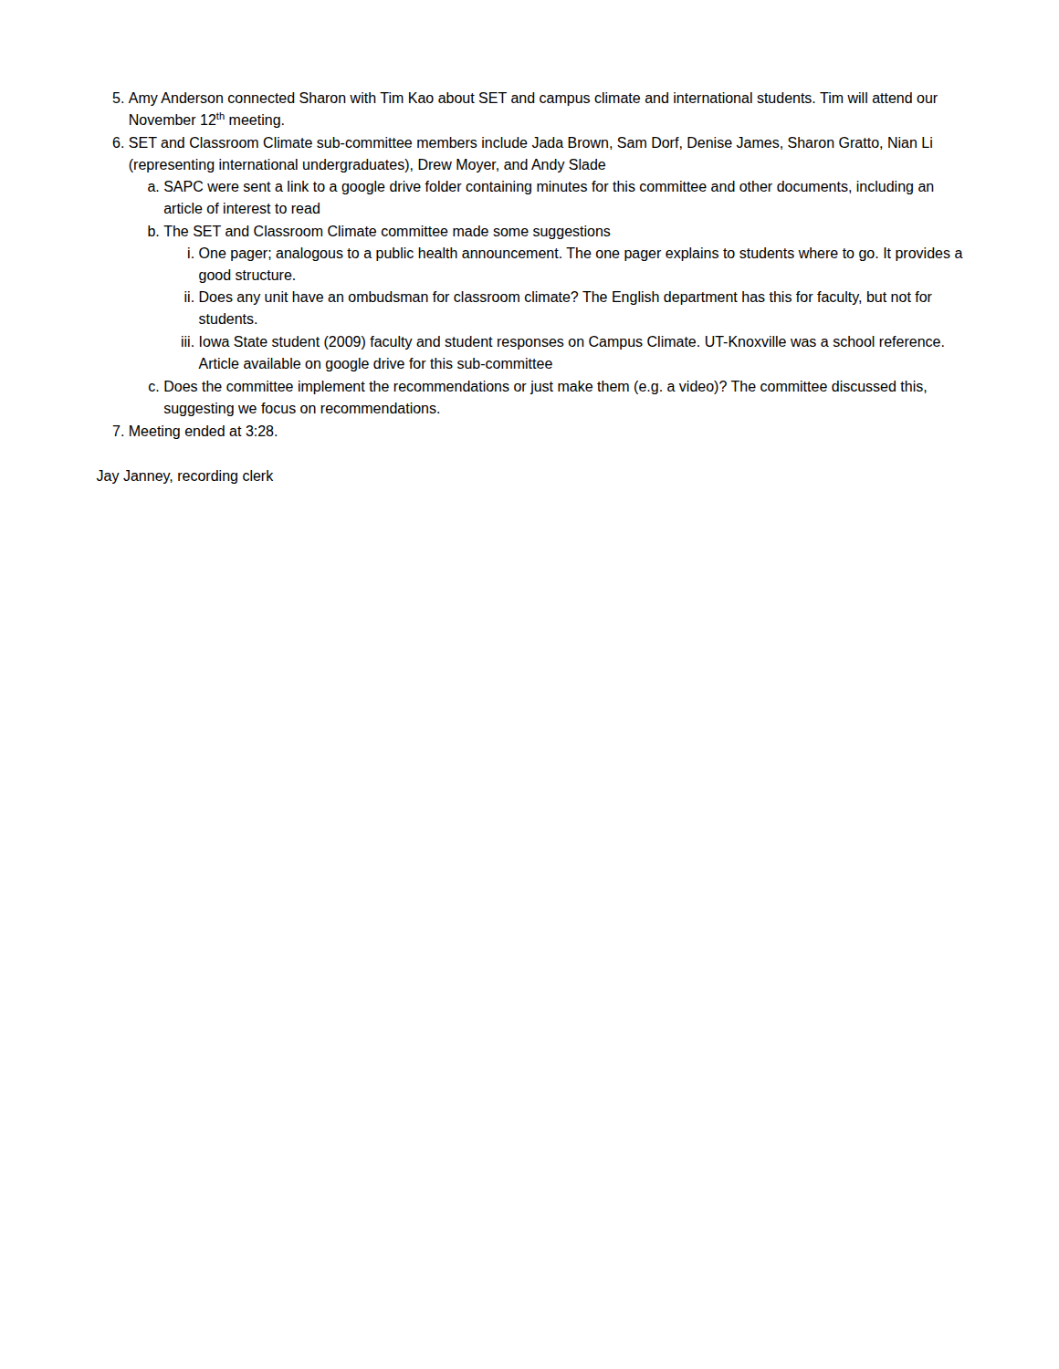Amy Anderson connected Sharon with Tim Kao about SET and campus climate and international students. Tim will attend our November 12th meeting.
SET and Classroom Climate sub-committee members include Jada Brown, Sam Dorf, Denise James, Sharon Gratto, Nian Li (representing international undergraduates), Drew Moyer, and Andy Slade
SAPC were sent a link to a google drive folder containing minutes for this committee and other documents, including an article of interest to read
The SET and Classroom Climate committee made some suggestions
One pager; analogous to a public health announcement. The one pager explains to students where to go. It provides a good structure.
Does any unit have an ombudsman for classroom climate? The English department has this for faculty, but not for students.
Iowa State student (2009) faculty and student responses on Campus Climate. UT-Knoxville was a school reference. Article available on google drive for this sub-committee
Does the committee implement the recommendations or just make them (e.g. a video)? The committee discussed this, suggesting we focus on recommendations.
Meeting ended at 3:28.
Jay Janney, recording clerk